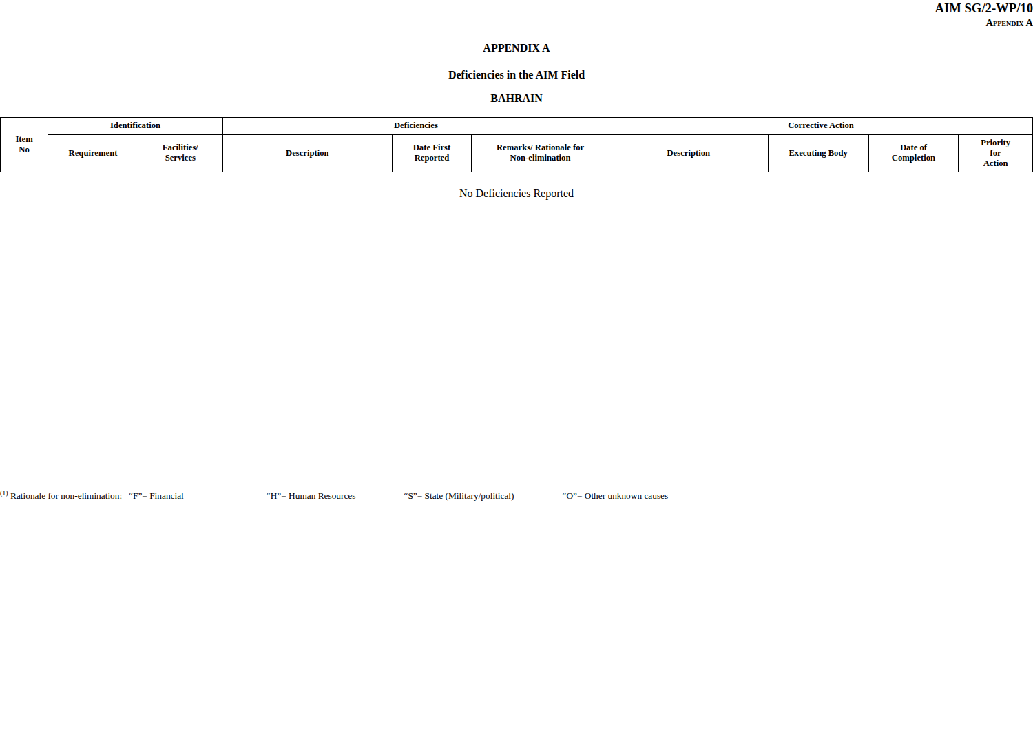AIM SG/2-WP/10
Appendix A
APPENDIX A
Deficiencies in the AIM Field
BAHRAIN
| Item No | Identification | Deficiencies | Corrective Action |
| --- | --- | --- | --- |
| Requirement | Facilities/ Services | Description | Date First Reported | Remarks/ Rationale for Non-elimination | Description | Executing Body | Date of Completion | Priority for Action |
No Deficiencies Reported
(1) Rationale for non-elimination: “F”= Financial “H”= Human Resources “S”= State (Military/political) “O”= Other unknown causes